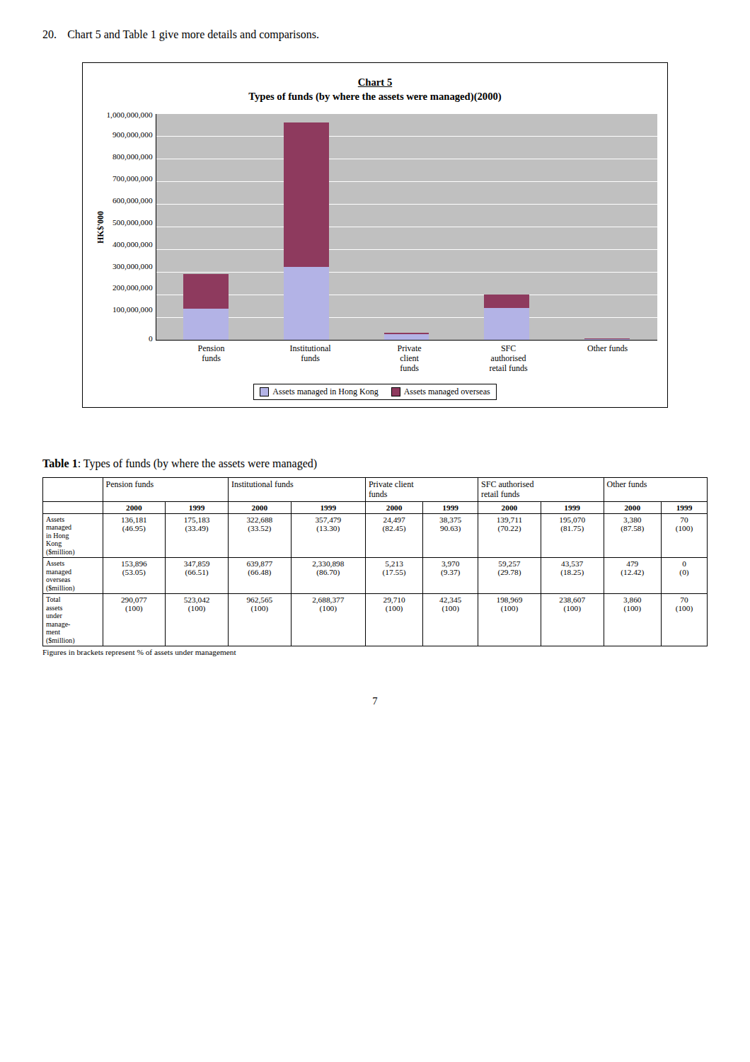20. Chart 5 and Table 1 give more details and comparisons.
Chart 5
Types of funds (by where the assets were managed)(2000)
HK$'000
1,000,000,000 900,000,000 800,000,000 700,000,000 600,000,000 500,000,000 400,000,000 300,000,000 200,000,000 100,000,000 0
Pension funds
Institutional funds
Private client
funds
SFC authorised
retail funds
Other funds
Assets managed in Hong Kong Assets managed overseas
Table 1: Types of funds (by where the assets were managed)
| | Pension funds | Institutional funds | Private client funds | SFC authorised retail funds | Other funds |
| --- | --- | --- | --- | --- | --- |
| | 2000 | 1999 | 2000 | 1999 | 2000 | 1999 | 2000 | 1999 | 2000 | 1999 |
| Assets managed in Hong Kong ($million) | 136,181 (46.95) | 175,183 (33.49) | 322,688 (33.52) | 357,479 (13.30) | 24,497 (82.45) | 38,375 90.63) | 139,711 (70.22) | 195,070 (81.75) | 3,380 (87.58) | 70 (100) |
| Assets managed overseas ($million) | 153,896 (53.05) | 347,859 (66.51) | 639,877 (66.48) | 2,330,898 (86.70) | 5,213 (17.55) | 3,970 (9.37) | 59,257 (29.78) | 43,537 (18.25) | 479 (12.42) | 0 (0) |
| Total assets under manage- ment ($million) | 290,077 (100) | 523,042 (100) | 962,565 (100) | 2,688,377 (100) | 29,710 (100) | 42,345 (100) | 198,969 (100) | 238,607 (100) | 3,860 (100) | 70 (100) |
Figures in brackets represent % of assets under management
7